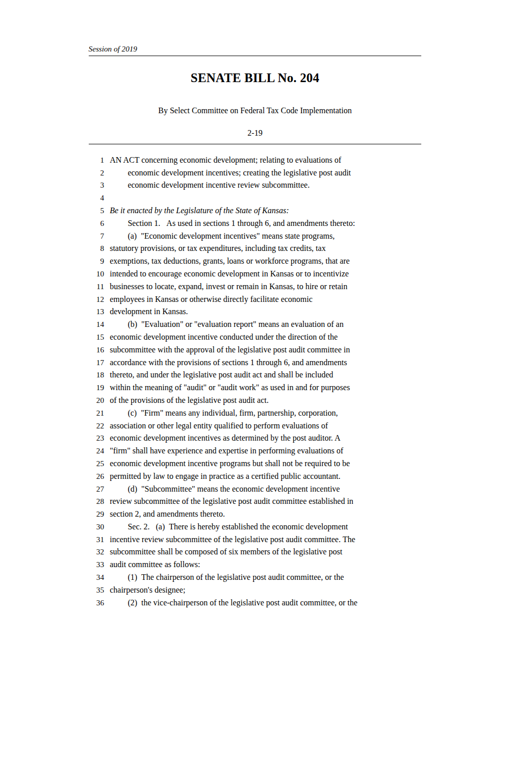Session of 2019
SENATE BILL No. 204
By Select Committee on Federal Tax Code Implementation
2-19
AN ACT concerning economic development; relating to evaluations of
economic development incentives; creating the legislative post audit
economic development incentive review subcommittee.
Be it enacted by the Legislature of the State of Kansas:
Section 1. As used in sections 1 through 6, and amendments thereto:
(a) "Economic development incentives" means state programs,
statutory provisions, or tax expenditures, including tax credits, tax
exemptions, tax deductions, grants, loans or workforce programs, that are
intended to encourage economic development in Kansas or to incentivize
businesses to locate, expand, invest or remain in Kansas, to hire or retain
employees in Kansas or otherwise directly facilitate economic
development in Kansas.
(b) "Evaluation" or "evaluation report" means an evaluation of an
economic development incentive conducted under the direction of the
subcommittee with the approval of the legislative post audit committee in
accordance with the provisions of sections 1 through 6, and amendments
thereto, and under the legislative post audit act and shall be included
within the meaning of "audit" or "audit work" as used in and for purposes
of the provisions of the legislative post audit act.
(c) "Firm" means any individual, firm, partnership, corporation,
association or other legal entity qualified to perform evaluations of
economic development incentives as determined by the post auditor. A
"firm" shall have experience and expertise in performing evaluations of
economic development incentive programs but shall not be required to be
permitted by law to engage in practice as a certified public accountant.
(d) "Subcommittee" means the economic development incentive
review subcommittee of the legislative post audit committee established in
section 2, and amendments thereto.
Sec. 2. (a) There is hereby established the economic development
incentive review subcommittee of the legislative post audit committee. The
subcommittee shall be composed of six members of the legislative post
audit committee as follows:
(1) The chairperson of the legislative post audit committee, or the
chairperson's designee;
(2) the vice-chairperson of the legislative post audit committee, or the